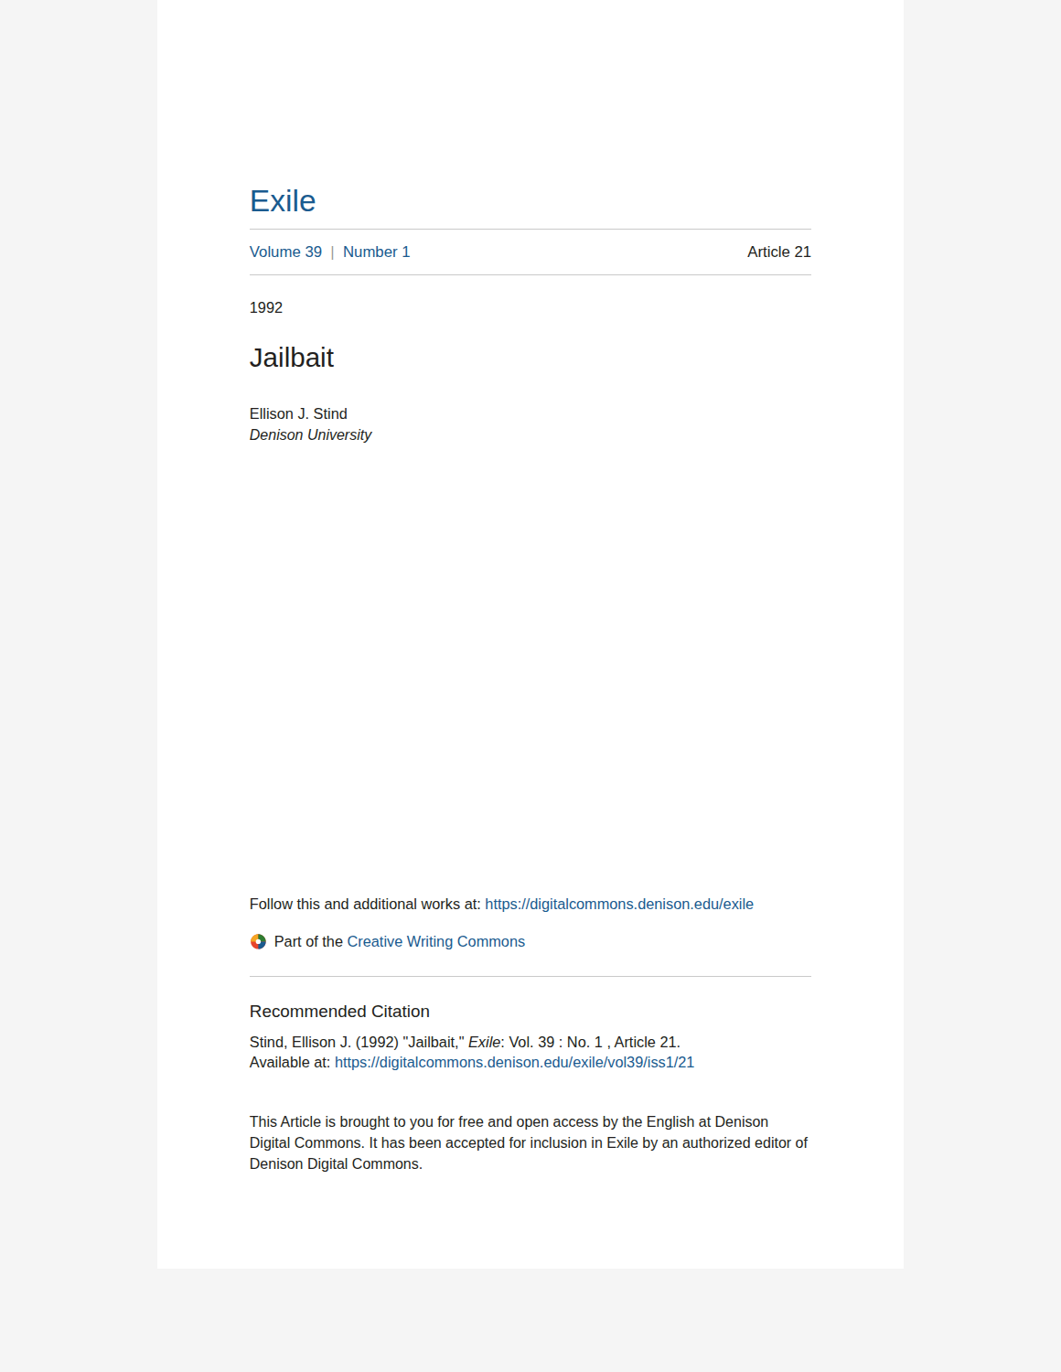Exile
Volume 39 | Number 1
Article 21
1992
Jailbait
Ellison J. Stind
Denison University
Follow this and additional works at: https://digitalcommons.denison.edu/exile
Part of the Creative Writing Commons
Recommended Citation
Stind, Ellison J. (1992) "Jailbait," Exile: Vol. 39 : No. 1 , Article 21.
Available at: https://digitalcommons.denison.edu/exile/vol39/iss1/21
This Article is brought to you for free and open access by the English at Denison Digital Commons. It has been accepted for inclusion in Exile by an authorized editor of Denison Digital Commons.